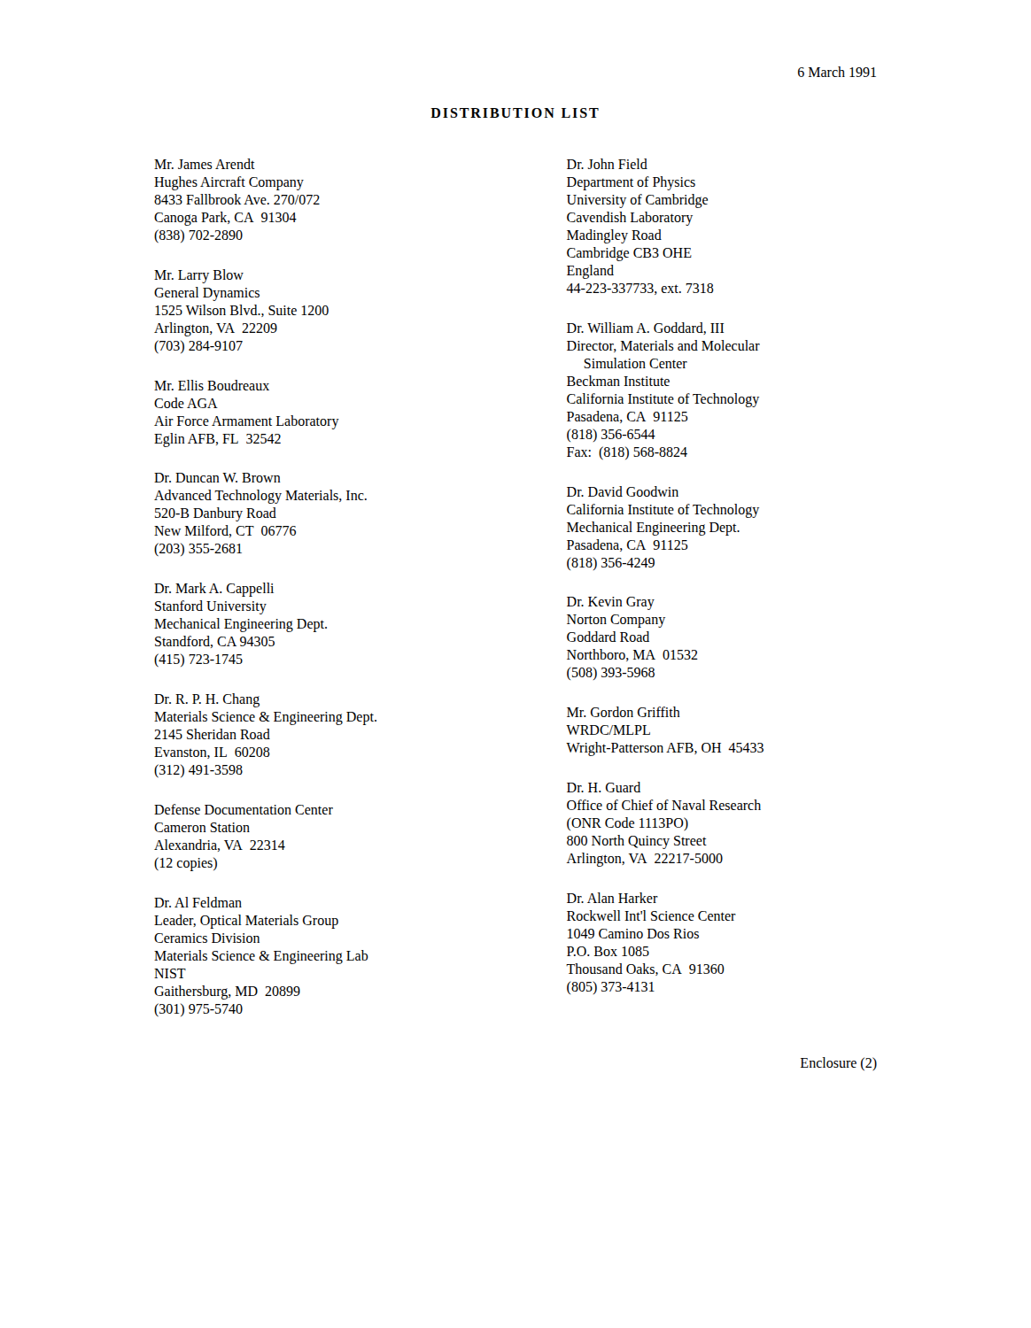6 March 1991
DISTRIBUTION LIST
Mr. James Arendt
Hughes Aircraft Company
8433 Fallbrook Ave. 270/072
Canoga Park, CA 91304
(838) 702-2890 Mr. Larry Blow
General Dynamics
1525 Wilson Blvd., Suite 1200
Arlington, VA 22209
(703) 284-9107 Mr. Ellis Boudreaux
Code AGA
Air Force Armament Laboratory
Eglin AFB, FL 32542 Dr. Duncan W. Brown
Advanced Technology Materials, Inc.
520-B Danbury Road
New Milford, CT 06776
(203) 355-2681 Dr. Mark A. Cappelli
Stanford University
Mechanical Engineering Dept.
Standford, CA 94305
(415) 723-1745 Dr. R. P. H. Chang
Materials Science & Engineering Dept.
2145 Sheridan Road
Evanston, IL 60208
(312) 491-3598 Defense Documentation Center
Cameron Station
Alexandria, VA 22314
(12 copies) Dr. Al Feldman
Leader, Optical Materials Group
Ceramics Division
Materials Science & Engineering Lab
NIST
Gaithersburg, MD 20899
(301) 975-5740
Dr. John Field
Department of Physics
University of Cambridge
Cavendish Laboratory
Madingley Road
Cambridge CB3 OHE
England
44-223-337733, ext. 7318 Dr. William A. Goddard, III
Director, Materials and Molecular
Simulation Center Beckman Institute
California Institute of Technology
Pasadena, CA 91125
(818) 356-6544
Fax: (818) 568-8824 Dr. David Goodwin
California Institute of Technology
Mechanical Engineering Dept.
Pasadena, CA 91125
(818) 356-4249 Dr. Kevin Gray
Norton Company
Goddard Road
Northboro, MA 01532
(508) 393-5968 Mr. Gordon Griffith
WRDC/MLPL
Wright-Patterson AFB, OH 45433 Dr. H. Guard
Office of Chief of Naval Research
(ONR Code 1113PO)
800 North Quincy Street
Arlington, VA 22217-5000 Dr. Alan Harker
Rockwell Int'l Science Center
1049 Camino Dos Rios
P.O. Box 1085
Thousand Oaks, CA 91360
(805) 373-4131
Enclosure (2)